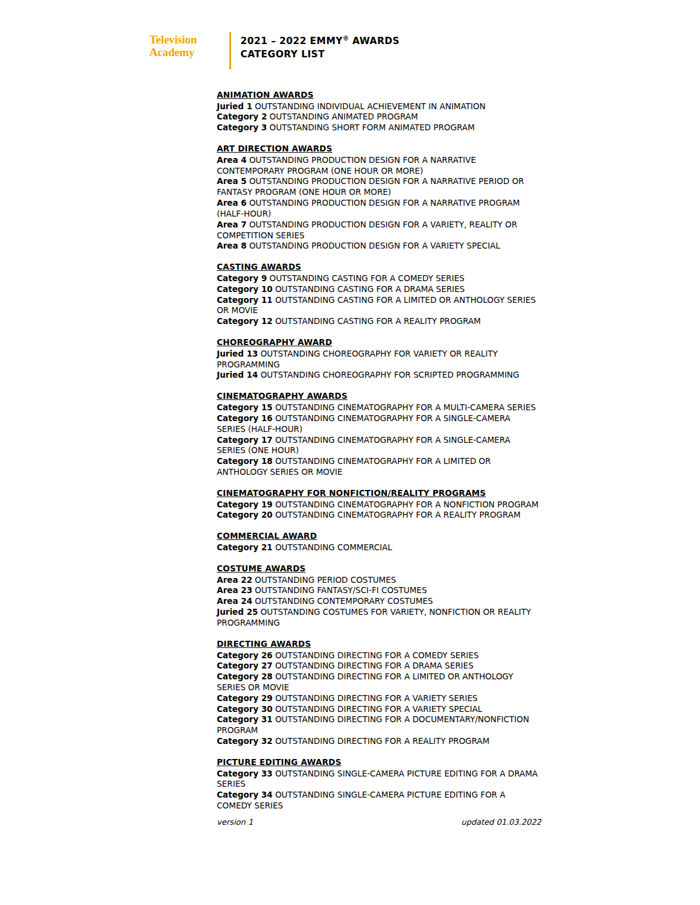Television
Academy
2021 – 2022 EMMY® AWARDS
CATEGORY LIST
ANIMATION AWARDS
Juried 1 OUTSTANDING INDIVIDUAL ACHIEVEMENT IN ANIMATION
Category 2 OUTSTANDING ANIMATED PROGRAM
Category 3 OUTSTANDING SHORT FORM ANIMATED PROGRAM
ART DIRECTION AWARDS
Area 4 OUTSTANDING PRODUCTION DESIGN FOR A NARRATIVE CONTEMPORARY PROGRAM (ONE HOUR OR MORE)
Area 5 OUTSTANDING PRODUCTION DESIGN FOR A NARRATIVE PERIOD OR FANTASY PROGRAM (ONE HOUR OR MORE)
Area 6 OUTSTANDING PRODUCTION DESIGN FOR A NARRATIVE PROGRAM (HALF-HOUR)
Area 7 OUTSTANDING PRODUCTION DESIGN FOR A VARIETY, REALITY OR COMPETITION SERIES
Area 8 OUTSTANDING PRODUCTION DESIGN FOR A VARIETY SPECIAL
CASTING AWARDS
Category 9 OUTSTANDING CASTING FOR A COMEDY SERIES
Category 10 OUTSTANDING CASTING FOR A DRAMA SERIES
Category 11 OUTSTANDING CASTING FOR A LIMITED OR ANTHOLOGY SERIES OR MOVIE
Category 12 OUTSTANDING CASTING FOR A REALITY PROGRAM
CHOREOGRAPHY AWARD
Juried 13 OUTSTANDING CHOREOGRAPHY FOR VARIETY OR REALITY PROGRAMMING
Juried 14 OUTSTANDING CHOREOGRAPHY FOR SCRIPTED PROGRAMMING
CINEMATOGRAPHY AWARDS
Category 15 OUTSTANDING CINEMATOGRAPHY FOR A MULTI-CAMERA SERIES
Category 16 OUTSTANDING CINEMATOGRAPHY FOR A SINGLE-CAMERA SERIES (HALF-HOUR)
Category 17 OUTSTANDING CINEMATOGRAPHY FOR A SINGLE-CAMERA SERIES (ONE HOUR)
Category 18 OUTSTANDING CINEMATOGRAPHY FOR A LIMITED OR ANTHOLOGY SERIES OR MOVIE
CINEMATOGRAPHY FOR NONFICTION/REALITY PROGRAMS
Category 19 OUTSTANDING CINEMATOGRAPHY FOR A NONFICTION PROGRAM
Category 20 OUTSTANDING CINEMATOGRAPHY FOR A REALITY PROGRAM
COMMERCIAL AWARD
Category 21 OUTSTANDING COMMERCIAL
COSTUME AWARDS
Area 22 OUTSTANDING PERIOD COSTUMES
Area 23 OUTSTANDING FANTASY/SCI-FI COSTUMES
Area 24 OUTSTANDING CONTEMPORARY COSTUMES
Juried 25 OUTSTANDING COSTUMES FOR VARIETY, NONFICTION OR REALITY PROGRAMMING
DIRECTING AWARDS
Category 26 OUTSTANDING DIRECTING FOR A COMEDY SERIES
Category 27 OUTSTANDING DIRECTING FOR A DRAMA SERIES
Category 28 OUTSTANDING DIRECTING FOR A LIMITED OR ANTHOLOGY SERIES OR MOVIE
Category 29 OUTSTANDING DIRECTING FOR A VARIETY SERIES
Category 30 OUTSTANDING DIRECTING FOR A VARIETY SPECIAL
Category 31 OUTSTANDING DIRECTING FOR A DOCUMENTARY/NONFICTION PROGRAM
Category 32 OUTSTANDING DIRECTING FOR A REALITY PROGRAM
PICTURE EDITING AWARDS
Category 33 OUTSTANDING SINGLE-CAMERA PICTURE EDITING FOR A DRAMA SERIES
Category 34 OUTSTANDING SINGLE-CAMERA PICTURE EDITING FOR A COMEDY SERIES
version 1 updated 01.03.2022